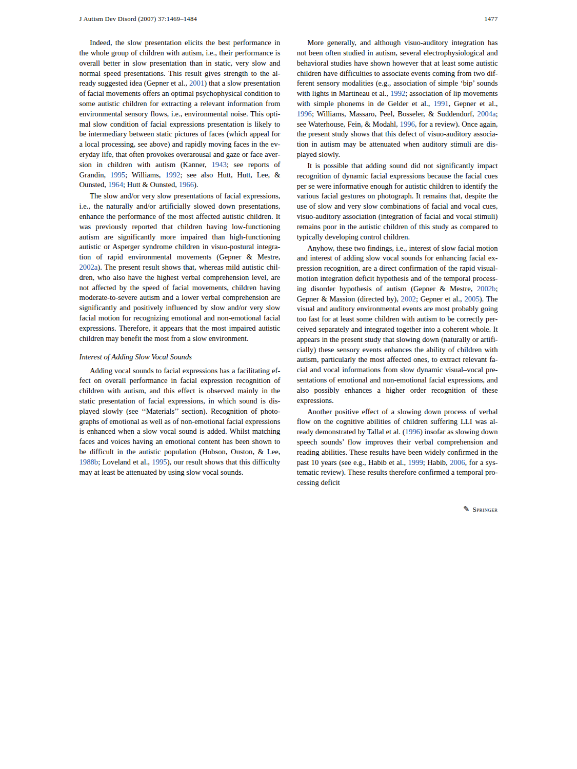J Autism Dev Disord (2007) 37:1469–1484 1477
Indeed, the slow presentation elicits the best performance in the whole group of children with autism, i.e., their performance is overall better in slow presentation than in static, very slow and normal speed presentations. This result gives strength to the already suggested idea (Gepner et al., 2001) that a slow presentation of facial movements offers an optimal psychophysical condition to some autistic children for extracting a relevant information from environmental sensory flows, i.e., environmental noise. This optimal slow condition of facial expressions presentation is likely to be intermediary between static pictures of faces (which appeal for a local processing, see above) and rapidly moving faces in the everyday life, that often provokes overarousal and gaze or face aversion in children with autism (Kanner, 1943; see reports of Grandin, 1995; Williams, 1992; see also Hutt, Hutt, Lee, & Ounsted, 1964; Hutt & Ounsted, 1966).
The slow and/or very slow presentations of facial expressions, i.e., the naturally and/or artificially slowed down presentations, enhance the performance of the most affected autistic children. It was previously reported that children having low-functioning autism are significantly more impaired than high-functioning autistic or Asperger syndrome children in visuo-postural integration of rapid environmental movements (Gepner & Mestre, 2002a). The present result shows that, whereas mild autistic children, who also have the highest verbal comprehension level, are not affected by the speed of facial movements, children having moderate-to-severe autism and a lower verbal comprehension are significantly and positively influenced by slow and/or very slow facial motion for recognizing emotional and non-emotional facial expressions. Therefore, it appears that the most impaired autistic children may benefit the most from a slow environment.
Interest of Adding Slow Vocal Sounds
Adding vocal sounds to facial expressions has a facilitating effect on overall performance in facial expression recognition of children with autism, and this effect is observed mainly in the static presentation of facial expressions, in which sound is displayed slowly (see ‘‘Materials’’ section). Recognition of photographs of emotional as well as of non-emotional facial expressions is enhanced when a slow vocal sound is added. Whilst matching faces and voices having an emotional content has been shown to be difficult in the autistic population (Hobson, Ouston, & Lee, 1988b; Loveland et al., 1995), our result shows that this difficulty may at least be attenuated by using slow vocal sounds.
More generally, and although visuo-auditory integration has not been often studied in autism, several electrophysiological and behavioral studies have shown however that at least some autistic children have difficulties to associate events coming from two different sensory modalities (e.g., association of simple ‘bip’ sounds with lights in Martineau et al., 1992; association of lip movements with simple phonems in de Gelder et al., 1991, Gepner et al., 1996; Williams, Massaro, Peel, Bosseler, & Suddendorf, 2004a; see Waterhouse, Fein, & Modahl, 1996, for a review). Once again, the present study shows that this defect of visuo-auditory association in autism may be attenuated when auditory stimuli are displayed slowly.
It is possible that adding sound did not significantly impact recognition of dynamic facial expressions because the facial cues per se were informative enough for autistic children to identify the various facial gestures on photograph. It remains that, despite the use of slow and very slow combinations of facial and vocal cues, visuo-auditory association (integration of facial and vocal stimuli) remains poor in the autistic children of this study as compared to typically developing control children.
Anyhow, these two findings, i.e., interest of slow facial motion and interest of adding slow vocal sounds for enhancing facial expression recognition, are a direct confirmation of the rapid visual-motion integration deficit hypothesis and of the temporal processing disorder hypothesis of autism (Gepner & Mestre, 2002b; Gepner & Massion (directed by), 2002; Gepner et al., 2005). The visual and auditory environmental events are most probably going too fast for at least some children with autism to be correctly perceived separately and integrated together into a coherent whole. It appears in the present study that slowing down (naturally or artificially) these sensory events enhances the ability of children with autism, particularly the most affected ones, to extract relevant facial and vocal informations from slow dynamic visual–vocal presentations of emotional and non-emotional facial expressions, and also possibly enhances a higher order recognition of these expressions.
Another positive effect of a slowing down process of verbal flow on the cognitive abilities of children suffering LLI was already demonstrated by Tallal et al. (1996) insofar as slowing down speech sounds’ flow improves their verbal comprehension and reading abilities. These results have been widely confirmed in the past 10 years (see e.g., Habib et al., 1999; Habib, 2006, for a systematic review). These results therefore confirmed a temporal processing deficit
✎Springer